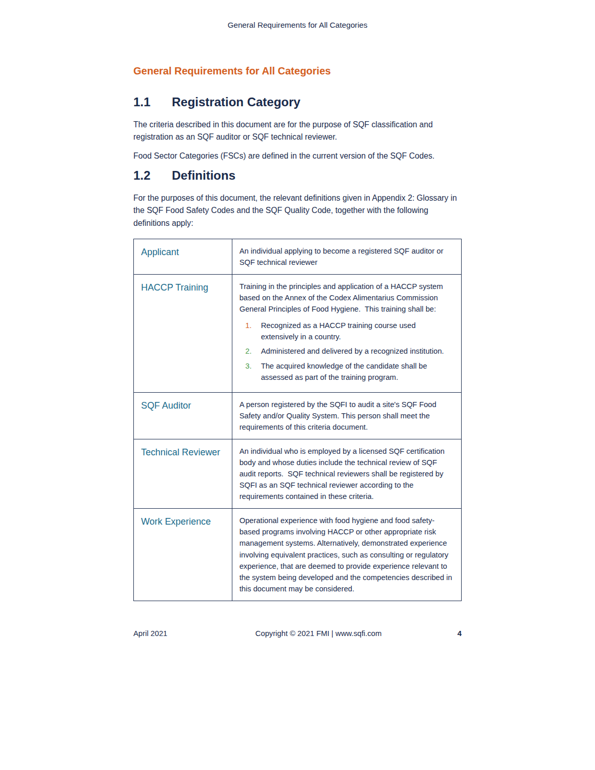General Requirements for All Categories
General Requirements for All Categories
1.1
Registration Category
The criteria described in this document are for the purpose of SQF classification and registration as an SQF auditor or SQF technical reviewer.
Food Sector Categories (FSCs) are defined in the current version of the SQF Codes.
1.2
Definitions
For the purposes of this document, the relevant definitions given in Appendix 2: Glossary in the SQF Food Safety Codes and the SQF Quality Code, together with the following definitions apply:
| Applicant | An individual applying to become a registered SQF auditor or SQF technical reviewer |
| HACCP Training | Training in the principles and application of a HACCP system based on the Annex of the Codex Alimentarius Commission General Principles of Food Hygiene. This training shall be: Recognized as a HACCP training course used extensively in a country. Administered and delivered by a recognized institution. The acquired knowledge of the candidate shall be assessed as part of the training program. |
| SQF Auditor | A person registered by the SQFI to audit a site's SQF Food Safety and/or Quality System. This person shall meet the requirements of this criteria document. |
| Technical Reviewer | An individual who is employed by a licensed SQF certification body and whose duties include the technical review of SQF audit reports. SQF technical reviewers shall be registered by SQFI as an SQF technical reviewer according to the requirements contained in these criteria. |
| Work Experience | Operational experience with food hygiene and food safety-based programs involving HACCP or other appropriate risk management systems. Alternatively, demonstrated experience involving equivalent practices, such as consulting or regulatory experience, that are deemed to provide experience relevant to the system being developed and the competencies described in this document may be considered. |
April 2021
Copyright © 2021 FMI | www.sqfi.com
4